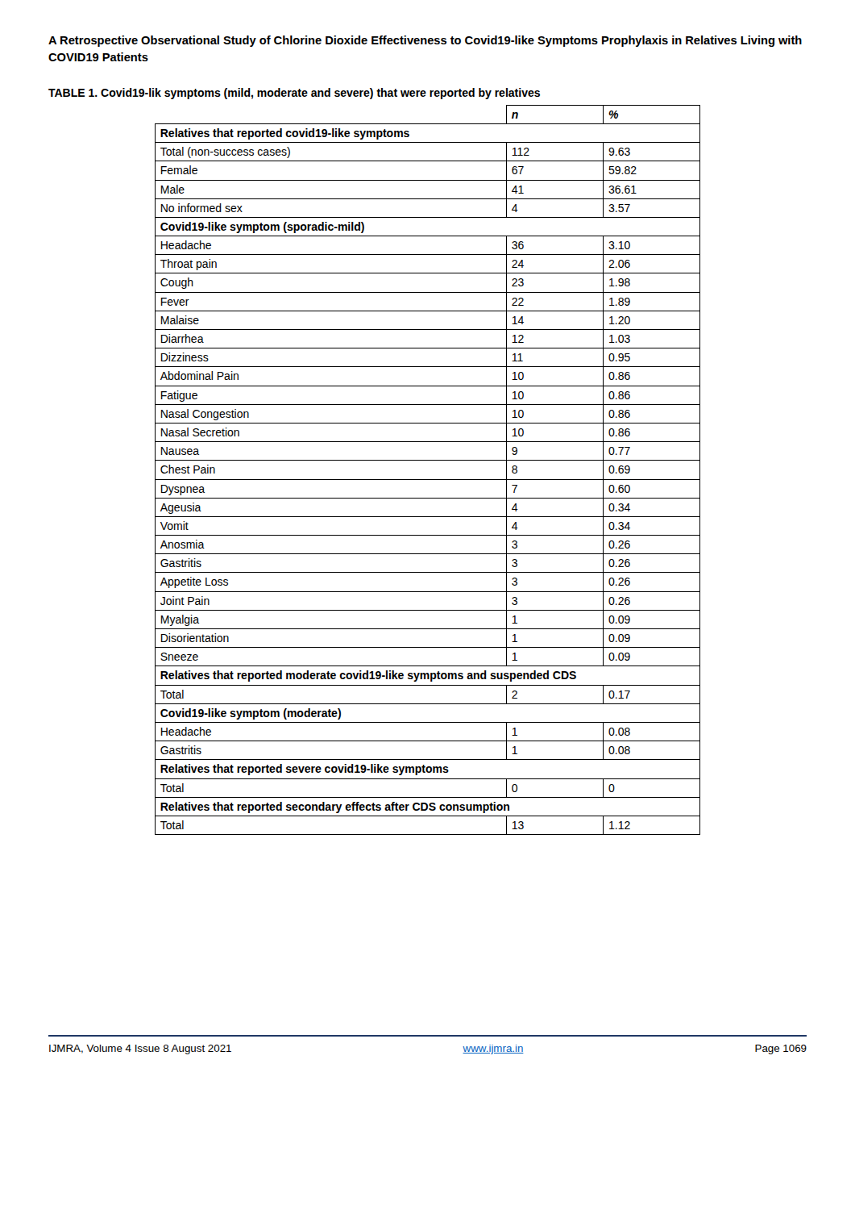A Retrospective Observational Study of Chlorine Dioxide Effectiveness to Covid19-like Symptoms Prophylaxis in Relatives Living with COVID19 Patients
TABLE 1. Covid19-lik symptoms (mild, moderate and severe) that were reported by relatives
| | n | % |
| Relatives that reported covid19-like symptoms |
| Total (non-success cases) | 112 | 9.63 |
| Female | 67 | 59.82 |
| Male | 41 | 36.61 |
| No informed sex | 4 | 3.57 |
| Covid19-like symptom (sporadic-mild) |
| Headache | 36 | 3.10 |
| Throat pain | 24 | 2.06 |
| Cough | 23 | 1.98 |
| Fever | 22 | 1.89 |
| Malaise | 14 | 1.20 |
| Diarrhea | 12 | 1.03 |
| Dizziness | 11 | 0.95 |
| Abdominal Pain | 10 | 0.86 |
| Fatigue | 10 | 0.86 |
| Nasal Congestion | 10 | 0.86 |
| Nasal Secretion | 10 | 0.86 |
| Nausea | 9 | 0.77 |
| Chest Pain | 8 | 0.69 |
| Dyspnea | 7 | 0.60 |
| Ageusia | 4 | 0.34 |
| Vomit | 4 | 0.34 |
| Anosmia | 3 | 0.26 |
| Gastritis | 3 | 0.26 |
| Appetite Loss | 3 | 0.26 |
| Joint Pain | 3 | 0.26 |
| Myalgia | 1 | 0.09 |
| Disorientation | 1 | 0.09 |
| Sneeze | 1 | 0.09 |
| Relatives that reported moderate covid19-like symptoms and suspended CDS |
| Total | 2 | 0.17 |
| Covid19-like symptom (moderate) |
| Headache | 1 | 0.08 |
| Gastritis | 1 | 0.08 |
| Relatives that reported severe covid19-like symptoms |
| Total | 0 | 0 |
| Relatives that reported secondary effects after CDS consumption |
| Total | 13 | 1.12 |
IJMRA, Volume 4 Issue 8 August 2021 www.ijmra.in Page 1069